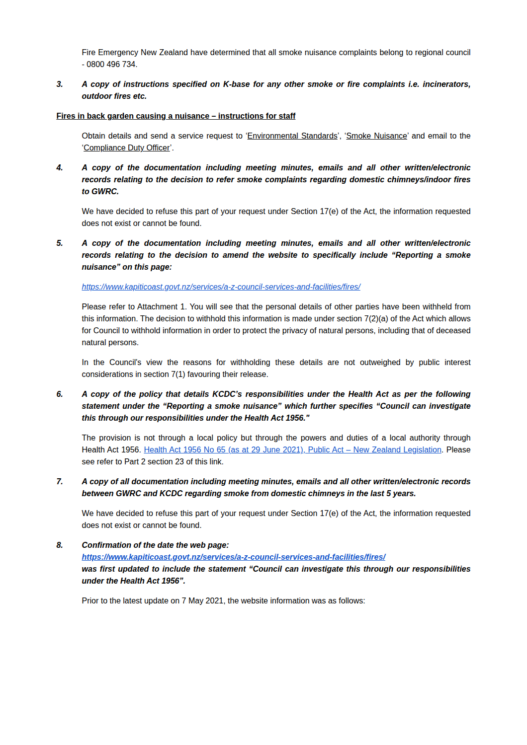Fire Emergency New Zealand have determined that all smoke nuisance complaints belong to regional council - 0800 496 734.
3.
A copy of instructions specified on K-base for any other smoke or fire complaints i.e. incinerators, outdoor fires etc.
Fires in back garden causing a nuisance – instructions for staff
Obtain details and send a service request to ‘Environmental Standards’, ‘Smoke Nuisance’ and email to the ‘Compliance Duty Officer’.
4.
A copy of the documentation including meeting minutes, emails and all other written/electronic records relating to the decision to refer smoke complaints regarding domestic chimneys/indoor fires to GWRC.
We have decided to refuse this part of your request under Section 17(e) of the Act, the information requested does not exist or cannot be found.
5.
A copy of the documentation including meeting minutes, emails and all other written/electronic records relating to the decision to amend the website to specifically include “Reporting a smoke nuisance” on this page:
https://www.kapiticoast.govt.nz/services/a-z-council-services-and-facilities/fires/
Please refer to Attachment 1. You will see that the personal details of other parties have been withheld from this information. The decision to withhold this information is made under section 7(2)(a) of the Act which allows for Council to withhold information in order to protect the privacy of natural persons, including that of deceased natural persons.
In the Council's view the reasons for withholding these details are not outweighed by public interest considerations in section 7(1) favouring their release.
6.
A copy of the policy that details KCDC’s responsibilities under the Health Act as per the following statement under the “Reporting a smoke nuisance” which further specifies “Council can investigate this through our responsibilities under the Health Act 1956."
The provision is not through a local policy but through the powers and duties of a local authority through Health Act 1956. Health Act 1956 No 65 (as at 29 June 2021), Public Act – New Zealand Legislation. Please see refer to Part 2 section 23 of this link.
7.
A copy of all documentation including meeting minutes, emails and all other written/electronic records between GWRC and KCDC regarding smoke from domestic chimneys in the last 5 years.
We have decided to refuse this part of your request under Section 17(e) of the Act, the information requested does not exist or cannot be found.
8.
Confirmation of the date the web page:
https://www.kapiticoast.govt.nz/services/a-z-council-services-and-facilities/fires/
was first updated to include the statement “Council can investigate this through our responsibilities under the Health Act 1956”.
Prior to the latest update on 7 May 2021, the website information was as follows: